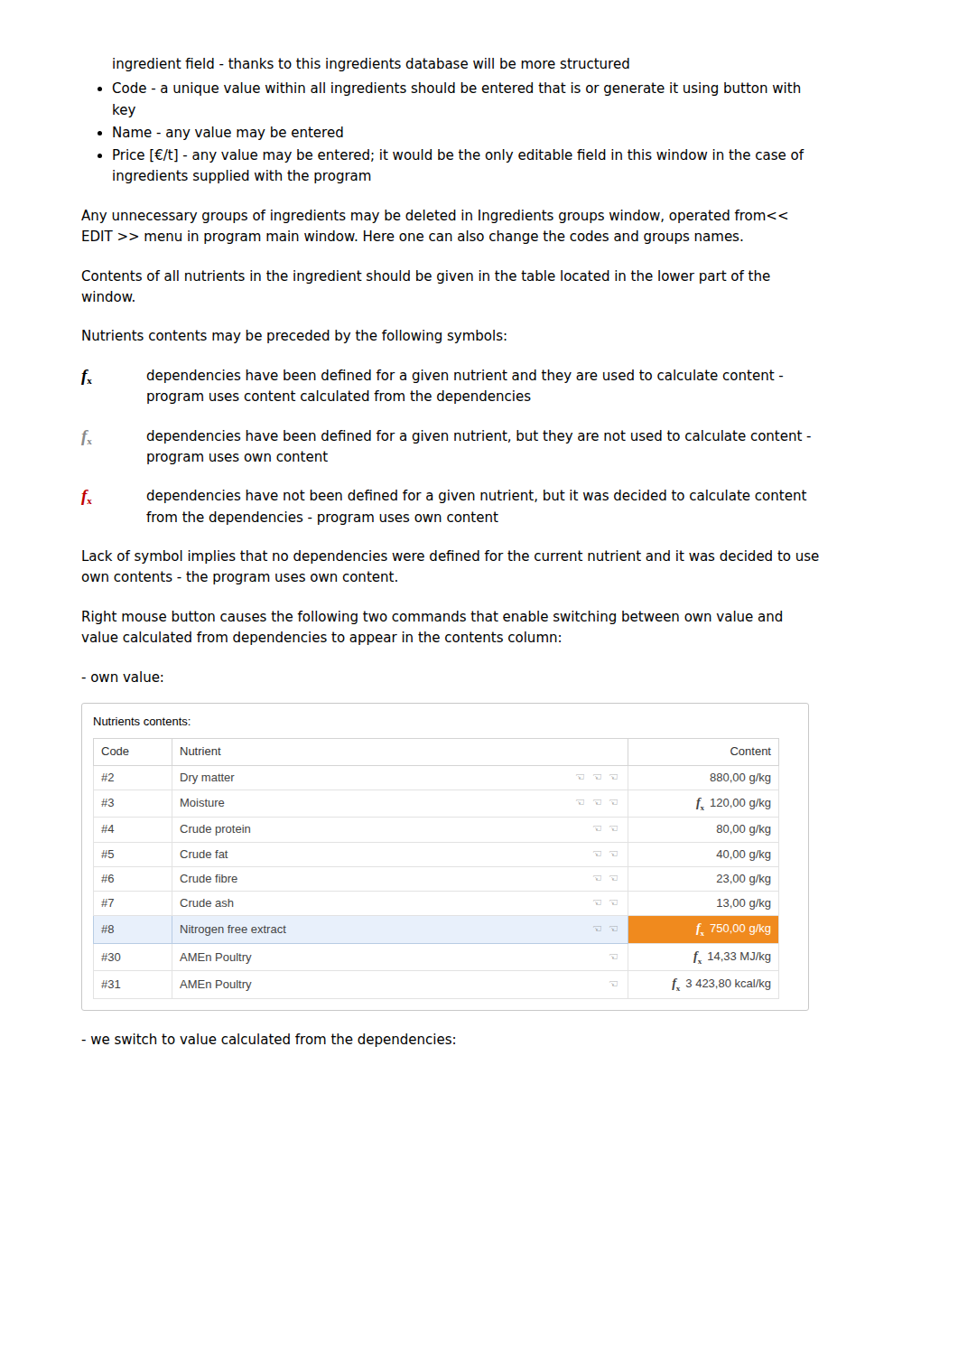ingredient field - thanks to this ingredients database will be more structured
Code - a unique value within all ingredients should be entered that is or generate it using button with key
Name - any value may be entered
Price [€/t] - any value may be entered; it would be the only editable field in this window in the case of ingredients supplied with the program
Any unnecessary groups of ingredients may be deleted in Ingredients groups window, operated from<< EDIT >> menu in program main window. Here one can also change the codes and groups names.
Contents of all nutrients in the ingredient should be given in the table located in the lower part of the window.
Nutrients contents may be preceded by the following symbols:
fx dependencies have been defined for a given nutrient and they are used to calculate content - program uses content calculated from the dependencies
fx dependencies have been defined for a given nutrient, but they are not used to calculate content - program uses own content
fx dependencies have not been defined for a given nutrient, but it was decided to calculate content from the dependencies - program uses own content
Lack of symbol implies that no dependencies were defined for the current nutrient and it was decided to use own contents - the program uses own content.
Right mouse button causes the following two commands that enable switching between own value and value calculated from dependencies to appear in the contents column:
- own value:
Nutrients contents:
| Code | Nutrient | Content |
| --- | --- | --- |
| #2 | Dry matter ☜ ☜ ☜ | 880,00 g/kg |
| #3 | Moisture ☜ ☜ ☜ | f x 120,00 g/kg |
| #4 | Crude protein ☜ ☜ | 80,00 g/kg |
| #5 | Crude fat ☜ ☜ | 40,00 g/kg |
| #6 | Crude fibre ☜ ☜ | 23,00 g/kg |
| #7 | Crude ash ☜ ☜ | 13,00 g/kg |
| #8 | Nitrogen free extract ☜ ☜ | f x 750,00 g/kg |
| #30 | AMEn Poultry ☜ | f x 14,33 MJ/kg |
| #31 | AMEn Poultry ☜ | f x 3 423,80 kcal/kg |
- we switch to value calculated from the dependencies: